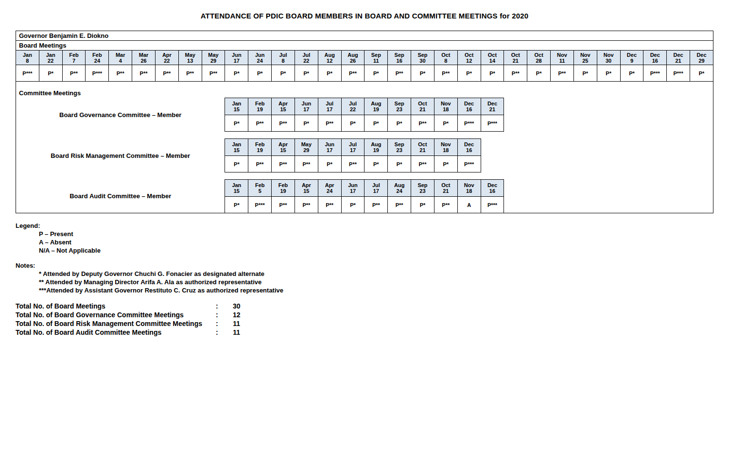ATTENDANCE OF PDIC BOARD MEMBERS IN BOARD AND COMMITTEE MEETINGS for 2020
| Governor Benjamin E. Diokno |
| Board Meetings |
| Jan 8 | Jan 22 | Feb 7 | Feb 24 | Mar 4 | Mar 26 | Apr 22 | May 13 | May 29 | Jun 17 | Jun 24 | Jul 8 | Jul 22 | Aug 12 | Aug 26 | Sep 11 | Sep 16 | Sep 30 | Oct 8 | Oct 12 | Oct 14 | Oct 21 | Oct 28 | Nov 11 | Nov 25 | Nov 30 | Dec 9 | Dec 16 | Dec 21 | Dec 29 |
| P*** | P* | P** | P*** | P** | P** | P** | P** | P** | P* | P* | P* | P* | P* | P** | P* | P** | P* | P** | P* | P* | P** | P* | P** | P* | P* | P* | P*** | P*** | P* |
| Committee Meetings |
| Board Governance Committee – Member | Jan 15 | Feb 19 | Apr 15 | Jun 17 | Jul 17 | Jul 22 | Aug 19 | Sep 23 | Oct 21 | Nov 18 | Dec 16 | Dec 21 | |
| P* | P** | P** | P* | P** | P* | P* | P* | P** | P* | P*** | P*** | |
| Board Risk Management Committee – Member | Jan 15 | Feb 19 | Apr 15 | May 29 | Jun 17 | Jul 17 | Aug 19 | Sep 23 | Oct 21 | Nov 18 | Dec 16 | | |
| P* | P** | P** | P** | P* | P** | P* | P* | P** | P* | P*** | | |
| Board Audit Committee – Member | Jan 15 | Feb 5 | Feb 19 | Apr 15 | Apr 24 | Jun 17 | Jul 17 | Aug 24 | Sep 23 | Oct 21 | Nov 18 | Dec 16 | |
| P* | P*** | P** | P** | P** | P* | P** | P** | P* | P** | A | P*** | |
Legend:
P – Present
A – Absent
N/A – Not Applicable
Notes:
* Attended by Deputy Governor Chuchi G. Fonacier as designated alternate
** Attended by Managing Director Arifa A. Ala as authorized representative
***Attended by Assistant Governor Restituto C. Cruz as authorized representative
| Total No. of Board Meetings | : | 30 |
| Total No. of Board Governance Committee Meetings | : | 12 |
| Total No. of Board Risk Management Committee Meetings | : | 11 |
| Total No. of Board Audit Committee Meetings | : | 11 |